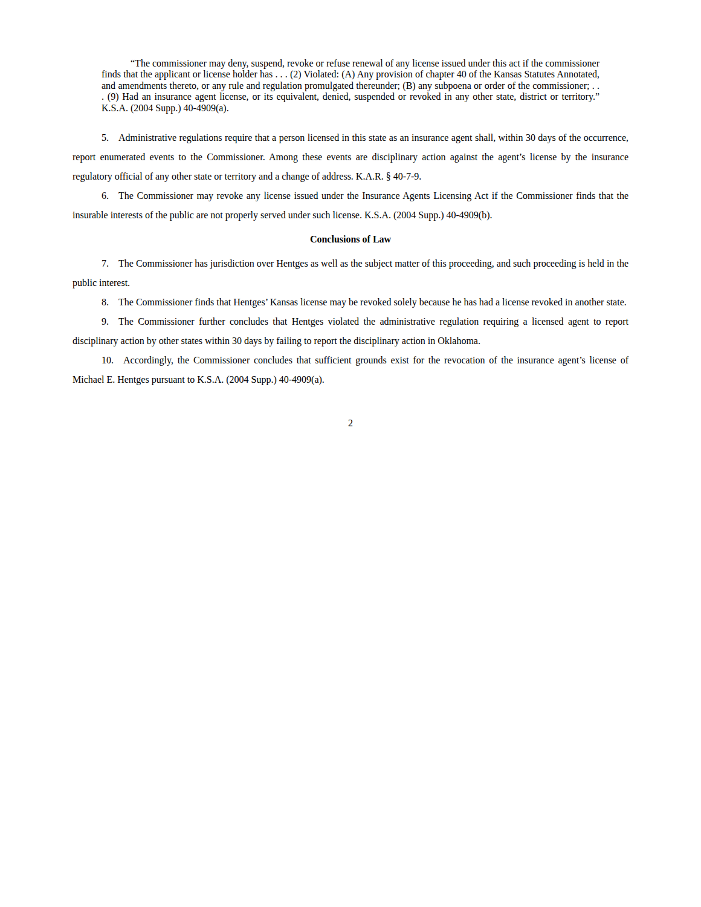“The commissioner may deny, suspend, revoke or refuse renewal of any license issued under this act if the commissioner finds that the applicant or license holder has . . . (2) Violated: (A) Any provision of chapter 40 of the Kansas Statutes Annotated, and amendments thereto, or any rule and regulation promulgated thereunder; (B) any subpoena or order of the commissioner; . . . (9) Had an insurance agent license, or its equivalent, denied, suspended or revoked in any other state, district or territory.” K.S.A. (2004 Supp.) 40-4909(a).
5. Administrative regulations require that a person licensed in this state as an insurance agent shall, within 30 days of the occurrence, report enumerated events to the Commissioner. Among these events are disciplinary action against the agent’s license by the insurance regulatory official of any other state or territory and a change of address. K.A.R. § 40-7-9.
6. The Commissioner may revoke any license issued under the Insurance Agents Licensing Act if the Commissioner finds that the insurable interests of the public are not properly served under such license. K.S.A. (2004 Supp.) 40-4909(b).
Conclusions of Law
7. The Commissioner has jurisdiction over Hentges as well as the subject matter of this proceeding, and such proceeding is held in the public interest.
8. The Commissioner finds that Hentges’ Kansas license may be revoked solely because he has had a license revoked in another state.
9. The Commissioner further concludes that Hentges violated the administrative regulation requiring a licensed agent to report disciplinary action by other states within 30 days by failing to report the disciplinary action in Oklahoma.
10. Accordingly, the Commissioner concludes that sufficient grounds exist for the revocation of the insurance agent’s license of Michael E. Hentges pursuant to K.S.A. (2004 Supp.) 40-4909(a).
2